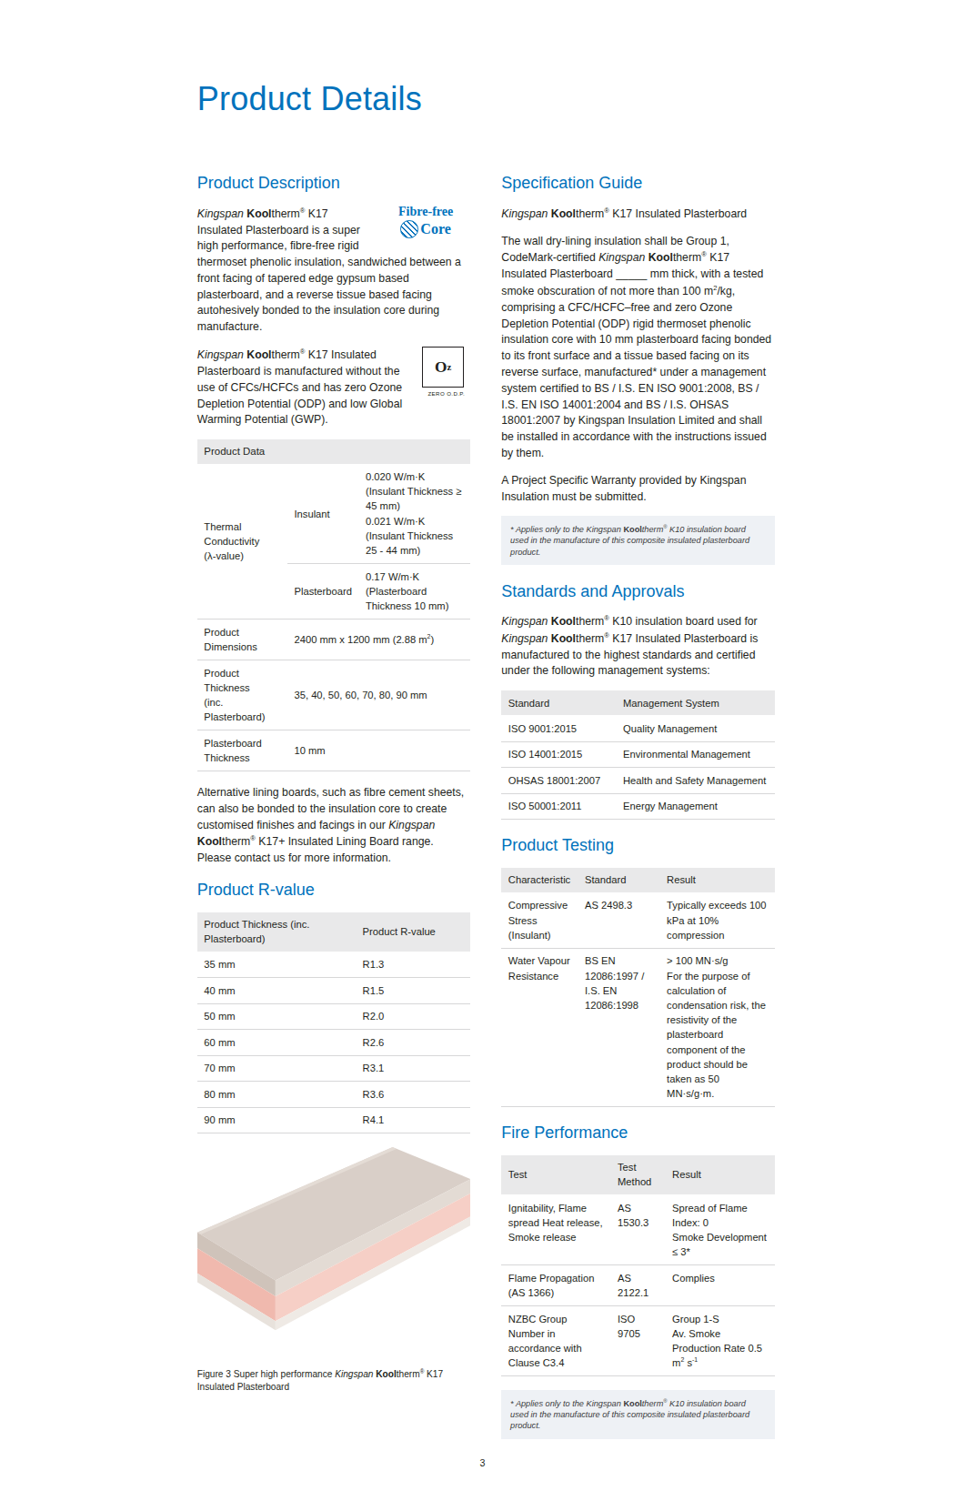Product Details
Product Description
Fibre-free Core
Kingspan Kooltherm® K17 Insulated Plasterboard is a super high performance, fibre-free rigid thermoset phenolic insulation, sandwiched between a front facing of tapered edge gypsum based plasterboard, and a reverse tissue based facing autohesively bonded to the insulation core during manufacture.
Oz
ZERO O.D.P.
Kingspan Kooltherm® K17 Insulated Plasterboard is manufactured without the use of CFCs/HCFCs and has zero Ozone Depletion Potential (ODP) and low Global Warming Potential (GWP).
Product Data
| Thermal Conductivity (λ-value) | Insulant | 0.020 W/m·K (Insulant Thickness ≥ 45 mm) 0.021 W/m·K (Insulant Thickness 25 - 44 mm) |
| Plasterboard | 0.17 W/m·K (Plasterboard Thickness 10 mm) |
| Product Dimensions | 2400 mm x 1200 mm (2.88 m 2 ) |
| Product Thickness (inc. Plasterboard) | 35, 40, 50, 60, 70, 80, 90 mm |
| Plasterboard Thickness | 10 mm |
Alternative lining boards, such as fibre cement sheets, can also be bonded to the insulation core to create customised finishes and facings in our Kingspan Kooltherm® K17+ Insulated Lining Board range. Please contact us for more information.
Product R-value
| Product Thickness (inc. Plasterboard) | Product R-value |
| --- | --- |
| 35 mm | R1.3 |
| 40 mm | R1.5 |
| 50 mm | R2.0 |
| 60 mm | R2.6 |
| 70 mm | R3.1 |
| 80 mm | R3.6 |
| 90 mm | R4.1 |
Figure 3 Super high performance Kingspan Kooltherm® K17 Insulated Plasterboard
Specification Guide
Kingspan Kooltherm® K17 Insulated Plasterboard
The wall dry-lining insulation shall be Group 1, CodeMark-certified Kingspan Kooltherm® K17 Insulated Plasterboard _____ mm thick, with a tested smoke obscuration of not more than 100 m2/kg, comprising a CFC/HCFC–free and zero Ozone Depletion Potential (ODP) rigid thermoset phenolic insulation core with 10 mm plasterboard facing bonded to its front surface and a tissue based facing on its reverse surface, manufactured* under a management system certified to BS / I.S. EN ISO 9001:2008, BS / I.S. EN ISO 14001:2004 and BS / I.S. OHSAS 18001:2007 by Kingspan Insulation Limited and shall be installed in accordance with the instructions issued by them.
A Project Specific Warranty provided by Kingspan Insulation must be submitted.
* Applies only to the Kingspan Kooltherm® K10 insulation board used in the manufacture of this composite insulated plasterboard product.
Standards and Approvals
Kingspan Kooltherm® K10 insulation board used for Kingspan Kooltherm® K17 Insulated Plasterboard is manufactured to the highest standards and certified under the following management systems:
| Standard | Management System |
| --- | --- |
| ISO 9001:2015 | Quality Management |
| ISO 14001:2015 | Environmental Management |
| OHSAS 18001:2007 | Health and Safety Management |
| ISO 50001:2011 | Energy Management |
Product Testing
| Characteristic | Standard | Result |
| --- | --- | --- |
| Compressive Stress (Insulant) | AS 2498.3 | Typically exceeds 100 kPa at 10% compression |
| Water Vapour Resistance | BS EN 12086:1997 / I.S. EN 12086:1998 | > 100 MN·s/g For the purpose of calculation of condensation risk, the resistivity of the plasterboard component of the product should be taken as 50 MN·s/g·m. |
Fire Performance
| Test | Test Method | Result |
| --- | --- | --- |
| Ignitability, Flame spread Heat release, Smoke release | AS 1530.3 | Spread of Flame Index: 0 Smoke Development ≤ 3* |
| Flame Propagation (AS 1366) | AS 2122.1 | Complies |
| NZBC Group Number in accordance with Clause C3.4 | ISO 9705 | Group 1-S Av. Smoke Production Rate 0.5 m 2 s -1 |
* Applies only to the Kingspan Kooltherm® K10 insulation board used in the manufacture of this composite insulated plasterboard product.
3